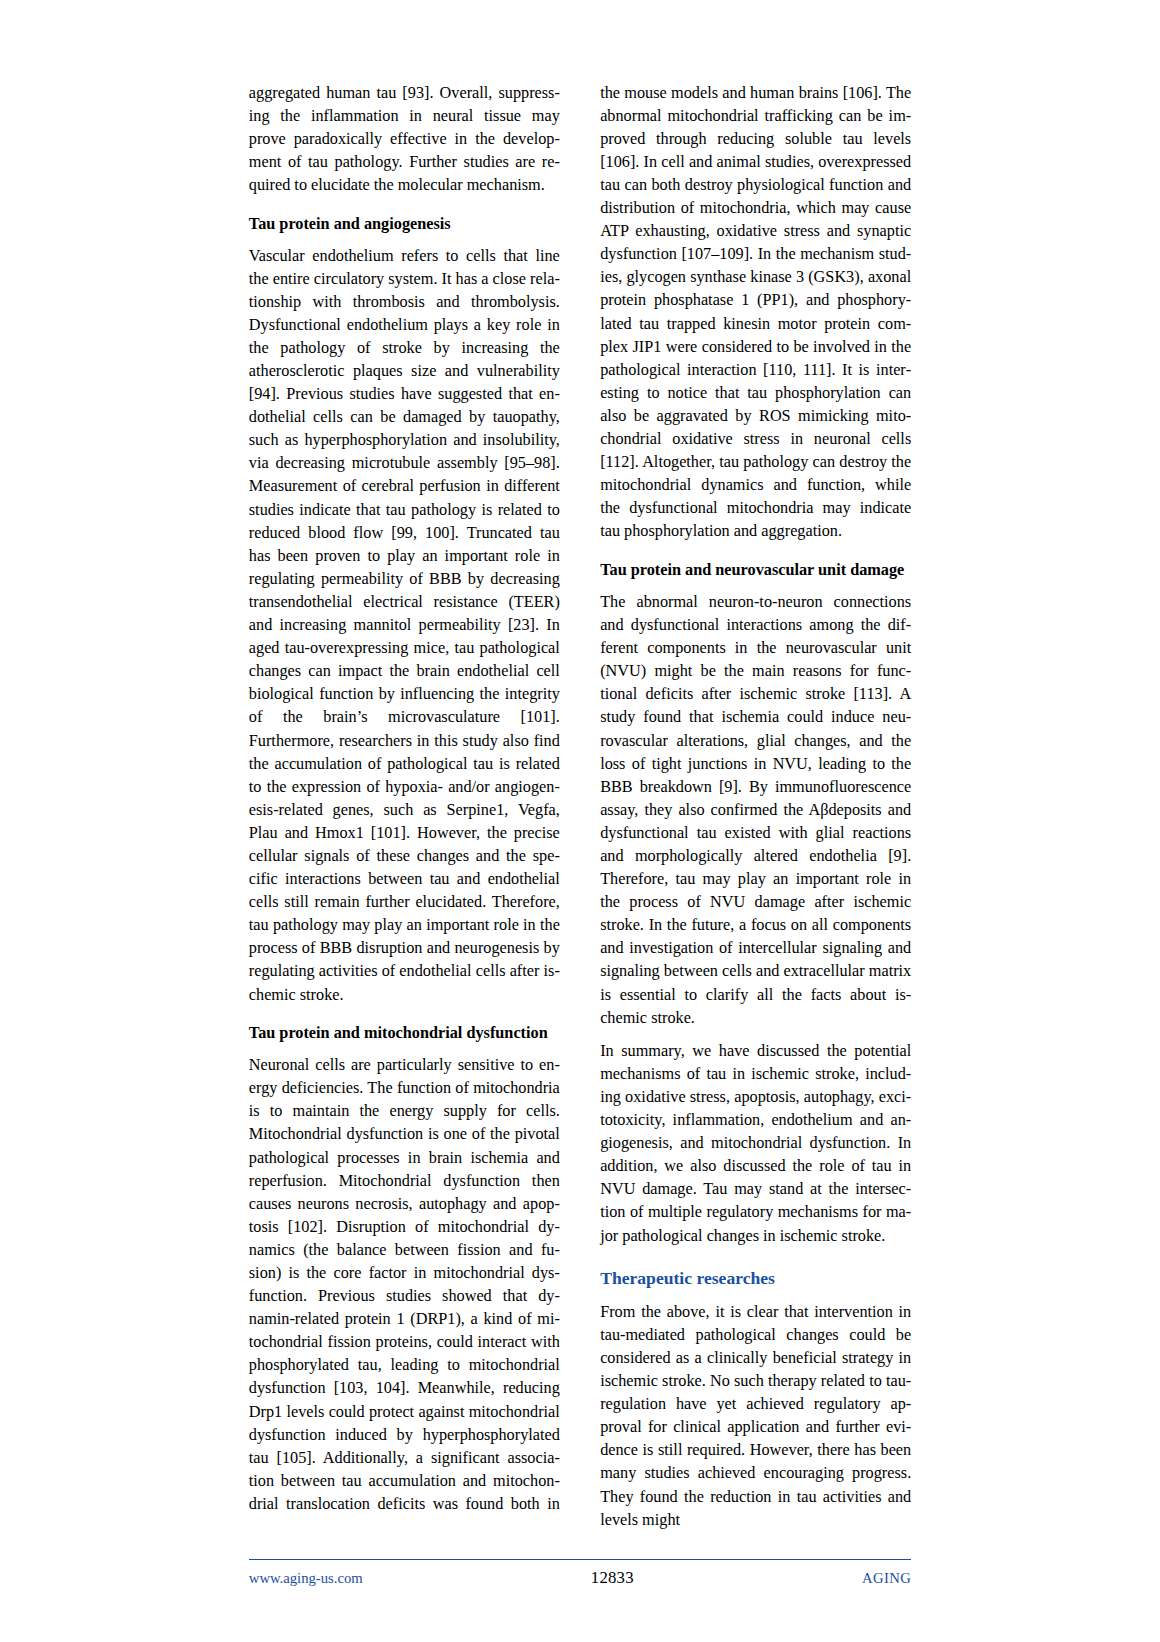aggregated human tau [93]. Overall, suppressing the inflammation in neural tissue may prove paradoxically effective in the development of tau pathology. Further studies are required to elucidate the molecular mechanism.
Tau protein and angiogenesis
Vascular endothelium refers to cells that line the entire circulatory system. It has a close relationship with thrombosis and thrombolysis. Dysfunctional endothelium plays a key role in the pathology of stroke by increasing the atherosclerotic plaques size and vulnerability [94]. Previous studies have suggested that endothelial cells can be damaged by tauopathy, such as hyperphosphorylation and insolubility, via decreasing microtubule assembly [95–98]. Measurement of cerebral perfusion in different studies indicate that tau pathology is related to reduced blood flow [99, 100]. Truncated tau has been proven to play an important role in regulating permeability of BBB by decreasing transendothelial electrical resistance (TEER) and increasing mannitol permeability [23]. In aged tau-overexpressing mice, tau pathological changes can impact the brain endothelial cell biological function by influencing the integrity of the brain’s microvasculature [101]. Furthermore, researchers in this study also find the accumulation of pathological tau is related to the expression of hypoxia- and/or angiogenesis-related genes, such as Serpine1, Vegfa, Plau and Hmox1 [101]. However, the precise cellular signals of these changes and the specific interactions between tau and endothelial cells still remain further elucidated. Therefore, tau pathology may play an important role in the process of BBB disruption and neurogenesis by regulating activities of endothelial cells after ischemic stroke.
Tau protein and mitochondrial dysfunction
Neuronal cells are particularly sensitive to energy deficiencies. The function of mitochondria is to maintain the energy supply for cells. Mitochondrial dysfunction is one of the pivotal pathological processes in brain ischemia and reperfusion. Mitochondrial dysfunction then causes neurons necrosis, autophagy and apoptosis [102]. Disruption of mitochondrial dynamics (the balance between fission and fusion) is the core factor in mitochondrial dysfunction. Previous studies showed that dynamin-related protein 1 (DRP1), a kind of mitochondrial fission proteins, could interact with phosphorylated tau, leading to mitochondrial dysfunction [103, 104]. Meanwhile, reducing Drp1 levels could protect against mitochondrial dysfunction induced by hyperphosphorylated tau [105]. Additionally, a significant association between tau accumulation and mitochondrial translocation deficits was found both in the mouse models and human brains [106]. The abnormal mitochondrial trafficking can be improved through reducing soluble tau levels [106]. In cell and animal studies, overexpressed tau can both destroy physiological function and distribution of mitochondria, which may cause ATP exhausting, oxidative stress and synaptic dysfunction [107–109]. In the mechanism studies, glycogen synthase kinase 3 (GSK3), axonal protein phosphatase 1 (PP1), and phosphorylated tau trapped kinesin motor protein complex JIP1 were considered to be involved in the pathological interaction [110, 111]. It is interesting to notice that tau phosphorylation can also be aggravated by ROS mimicking mitochondrial oxidative stress in neuronal cells [112]. Altogether, tau pathology can destroy the mitochondrial dynamics and function, while the dysfunctional mitochondria may indicate tau phosphorylation and aggregation.
Tau protein and neurovascular unit damage
The abnormal neuron-to-neuron connections and dysfunctional interactions among the different components in the neurovascular unit (NVU) might be the main reasons for functional deficits after ischemic stroke [113]. A study found that ischemia could induce neurovascular alterations, glial changes, and the loss of tight junctions in NVU, leading to the BBB breakdown [9]. By immunofluorescence assay, they also confirmed the Aβdeposits and dysfunctional tau existed with glial reactions and morphologically altered endothelia [9]. Therefore, tau may play an important role in the process of NVU damage after ischemic stroke. In the future, a focus on all components and investigation of intercellular signaling and signaling between cells and extracellular matrix is essential to clarify all the facts about ischemic stroke.
In summary, we have discussed the potential mechanisms of tau in ischemic stroke, including oxidative stress, apoptosis, autophagy, excitotoxicity, inflammation, endothelium and angiogenesis, and mitochondrial dysfunction. In addition, we also discussed the role of tau in NVU damage. Tau may stand at the intersection of multiple regulatory mechanisms for major pathological changes in ischemic stroke.
Therapeutic researches
From the above, it is clear that intervention in tau-mediated pathological changes could be considered as a clinically beneficial strategy in ischemic stroke. No such therapy related to tau-regulation have yet achieved regulatory approval for clinical application and further evidence is still required. However, there has been many studies achieved encouraging progress. They found the reduction in tau activities and levels might
www.aging-us.com
12833
AGING